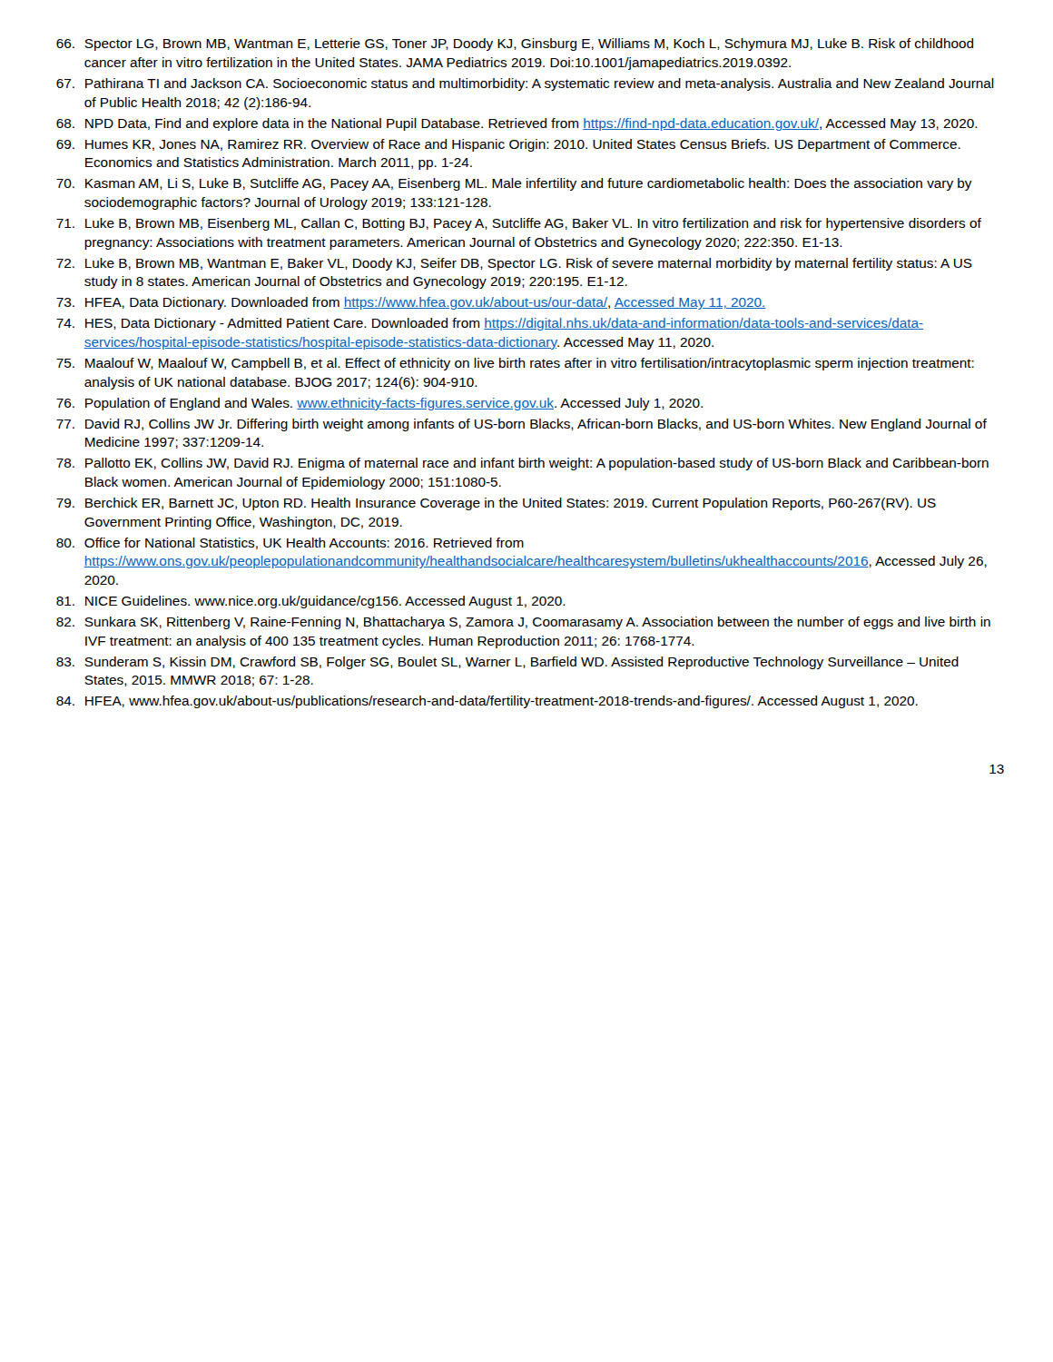Spector LG, Brown MB, Wantman E, Letterie GS, Toner JP, Doody KJ, Ginsburg E, Williams M, Koch L, Schymura MJ, Luke B. Risk of childhood cancer after in vitro fertilization in the United States. JAMA Pediatrics 2019. Doi:10.1001/jamapediatrics.2019.0392.
Pathirana TI and Jackson CA. Socioeconomic status and multimorbidity: A systematic review and meta-analysis. Australia and New Zealand Journal of Public Health 2018; 42 (2):186-94.
NPD Data, Find and explore data in the National Pupil Database. Retrieved from https://find-npd-data.education.gov.uk/, Accessed May 13, 2020.
Humes KR, Jones NA, Ramirez RR. Overview of Race and Hispanic Origin: 2010. United States Census Briefs. US Department of Commerce. Economics and Statistics Administration. March 2011, pp. 1-24.
Kasman AM, Li S, Luke B, Sutcliffe AG, Pacey AA, Eisenberg ML. Male infertility and future cardiometabolic health: Does the association vary by sociodemographic factors? Journal of Urology 2019; 133:121-128.
Luke B, Brown MB, Eisenberg ML, Callan C, Botting BJ, Pacey A, Sutcliffe AG, Baker VL. In vitro fertilization and risk for hypertensive disorders of pregnancy: Associations with treatment parameters. American Journal of Obstetrics and Gynecology 2020; 222:350. E1-13.
Luke B, Brown MB, Wantman E, Baker VL, Doody KJ, Seifer DB, Spector LG. Risk of severe maternal morbidity by maternal fertility status: A US study in 8 states. American Journal of Obstetrics and Gynecology 2019; 220:195. E1-12.
HFEA, Data Dictionary. Downloaded from https://www.hfea.gov.uk/about-us/our-data/, Accessed May 11, 2020.
HES, Data Dictionary - Admitted Patient Care. Downloaded from https://digital.nhs.uk/data-and-information/data-tools-and-services/data-services/hospital-episode-statistics/hospital-episode-statistics-data-dictionary. Accessed May 11, 2020.
Maalouf W, Maalouf W, Campbell B, et al. Effect of ethnicity on live birth rates after in vitro fertilisation/intracytoplasmic sperm injection treatment: analysis of UK national database. BJOG 2017; 124(6): 904-910.
Population of England and Wales. www.ethnicity-facts-figures.service.gov.uk. Accessed July 1, 2020.
David RJ, Collins JW Jr. Differing birth weight among infants of US-born Blacks, African-born Blacks, and US-born Whites. New England Journal of Medicine 1997; 337:1209-14.
Pallotto EK, Collins JW, David RJ. Enigma of maternal race and infant birth weight: A population-based study of US-born Black and Caribbean-born Black women. American Journal of Epidemiology 2000; 151:1080-5.
Berchick ER, Barnett JC, Upton RD. Health Insurance Coverage in the United States: 2019. Current Population Reports, P60-267(RV). US Government Printing Office, Washington, DC, 2019.
Office for National Statistics, UK Health Accounts: 2016. Retrieved from https://www.ons.gov.uk/peoplepopulationandcommunity/healthandsocialcare/healthcaresystem/bulletins/ukhealthaccounts/2016, Accessed July 26, 2020.
NICE Guidelines. www.nice.org.uk/guidance/cg156. Accessed August 1, 2020.
Sunkara SK, Rittenberg V, Raine-Fenning N, Bhattacharya S, Zamora J, Coomarasamy A. Association between the number of eggs and live birth in IVF treatment: an analysis of 400 135 treatment cycles. Human Reproduction 2011; 26: 1768-1774.
Sunderam S, Kissin DM, Crawford SB, Folger SG, Boulet SL, Warner L, Barfield WD. Assisted Reproductive Technology Surveillance – United States, 2015. MMWR 2018; 67: 1-28.
HFEA, www.hfea.gov.uk/about-us/publications/research-and-data/fertility-treatment-2018-trends-and-figures/. Accessed August 1, 2020.
13